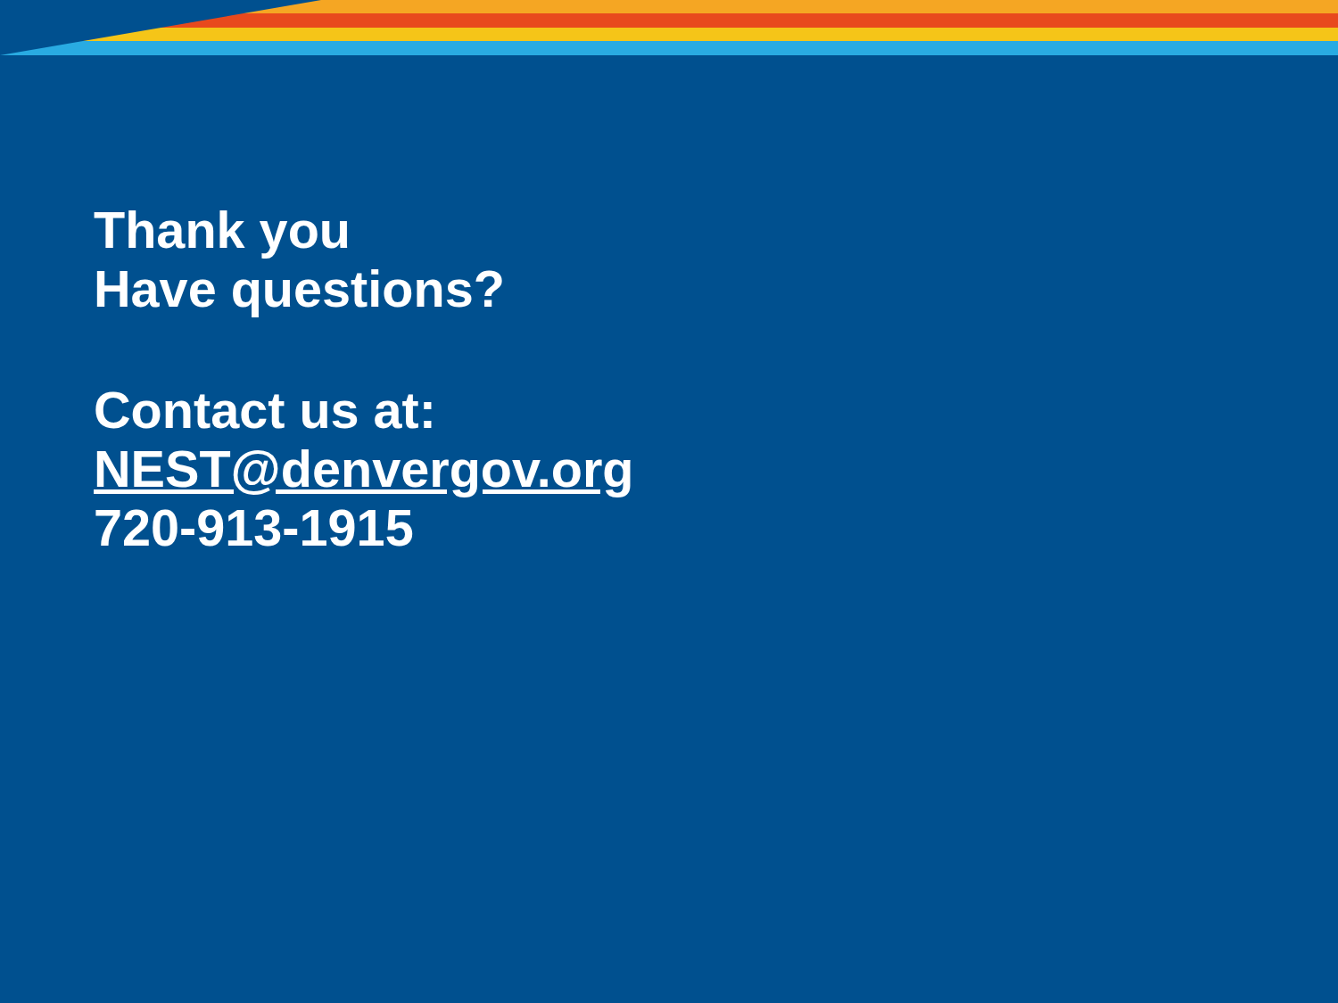Thank you
Have questions?
Contact us at:
NEST@denvergov.org
720-913-1915